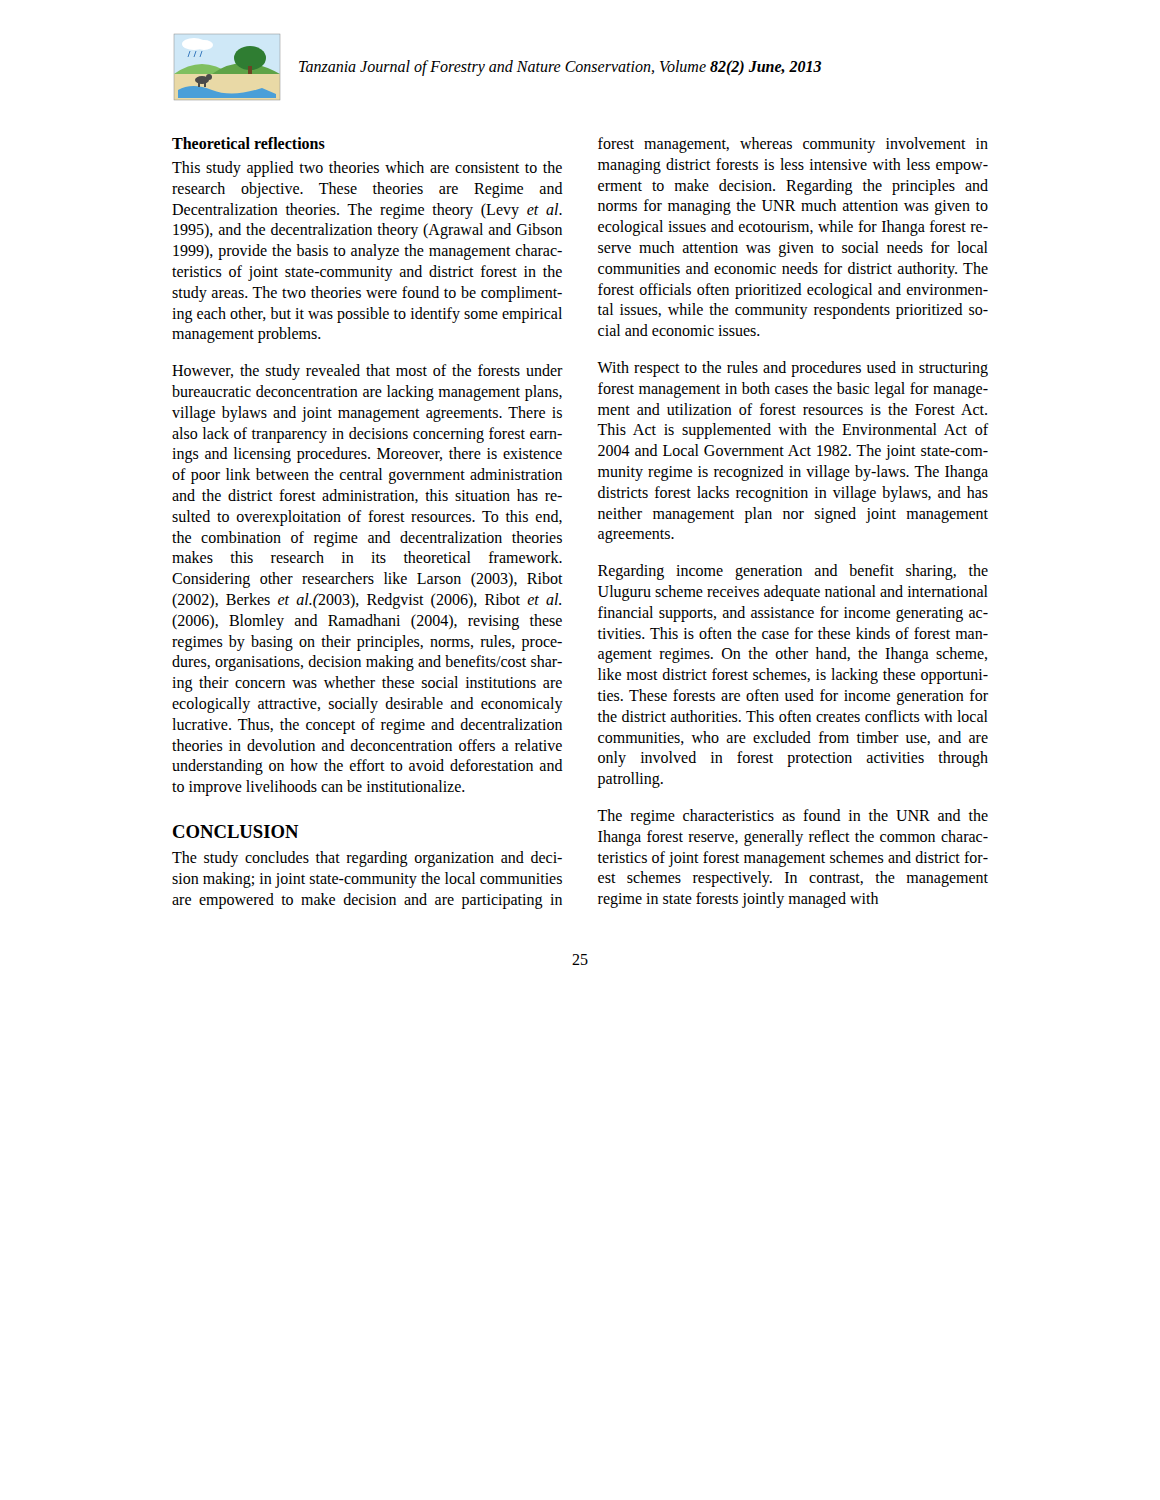Tanzania Journal of Forestry and Nature Conservation, Volume 82(2) June, 2013
Theoretical reflections
This study applied two theories which are consistent to the research objective. These theories are Regime and Decentralization theories. The regime theory (Levy et al. 1995), and the decentralization theory (Agrawal and Gibson 1999), provide the basis to analyze the management characteristics of joint state-community and district forest in the study areas. The two theories were found to be complimenting each other, but it was possible to identify some empirical management problems.
However, the study revealed that most of the forests under bureaucratic deconcentration are lacking management plans, village bylaws and joint management agreements. There is also lack of tranparency in decisions concerning forest earnings and licensing procedures. Moreover, there is existence of poor link between the central government administration and the district forest administration, this situation has resulted to overexploitation of forest resources. To this end, the combination of regime and decentralization theories makes this research in its theoretical framework. Considering other researchers like Larson (2003), Ribot (2002), Berkes et al.(2003), Redgvist (2006), Ribot et al. (2006), Blomley and Ramadhani (2004), revising these regimes by basing on their principles, norms, rules, procedures, organisations, decision making and benefits/cost sharing their concern was whether these social institutions are ecologically attractive, socially desirable and economicaly lucrative. Thus, the concept of regime and decentralization theories in devolution and deconcentration offers a relative understanding on how the effort to avoid deforestation and to improve livelihoods can be institutionalize.
CONCLUSION
The study concludes that regarding organization and decision making; in joint state-community the local communities are empowered to make decision and are participating in forest management, whereas community involvement in managing district forests is less intensive with less empowerment to make decision. Regarding the principles and norms for managing the UNR much attention was given to ecological issues and ecotourism, while for Ihanga forest reserve much attention was given to social needs for local communities and economic needs for district authority. The forest officials often prioritized ecological and environmental issues, while the community respondents prioritized social and economic issues.
With respect to the rules and procedures used in structuring forest management in both cases the basic legal for management and utilization of forest resources is the Forest Act. This Act is supplemented with the Environmental Act of 2004 and Local Government Act 1982. The joint state-community regime is recognized in village by-laws. The Ihanga districts forest lacks recognition in village bylaws, and has neither management plan nor signed joint management agreements.
Regarding income generation and benefit sharing, the Uluguru scheme receives adequate national and international financial supports, and assistance for income generating activities. This is often the case for these kinds of forest management regimes. On the other hand, the Ihanga scheme, like most district forest schemes, is lacking these opportunities. These forests are often used for income generation for the district authorities. This often creates conflicts with local communities, who are excluded from timber use, and are only involved in forest protection activities through patrolling.
The regime characteristics as found in the UNR and the Ihanga forest reserve, generally reflect the common characteristics of joint forest management schemes and district forest schemes respectively. In contrast, the management regime in state forests jointly managed with
25